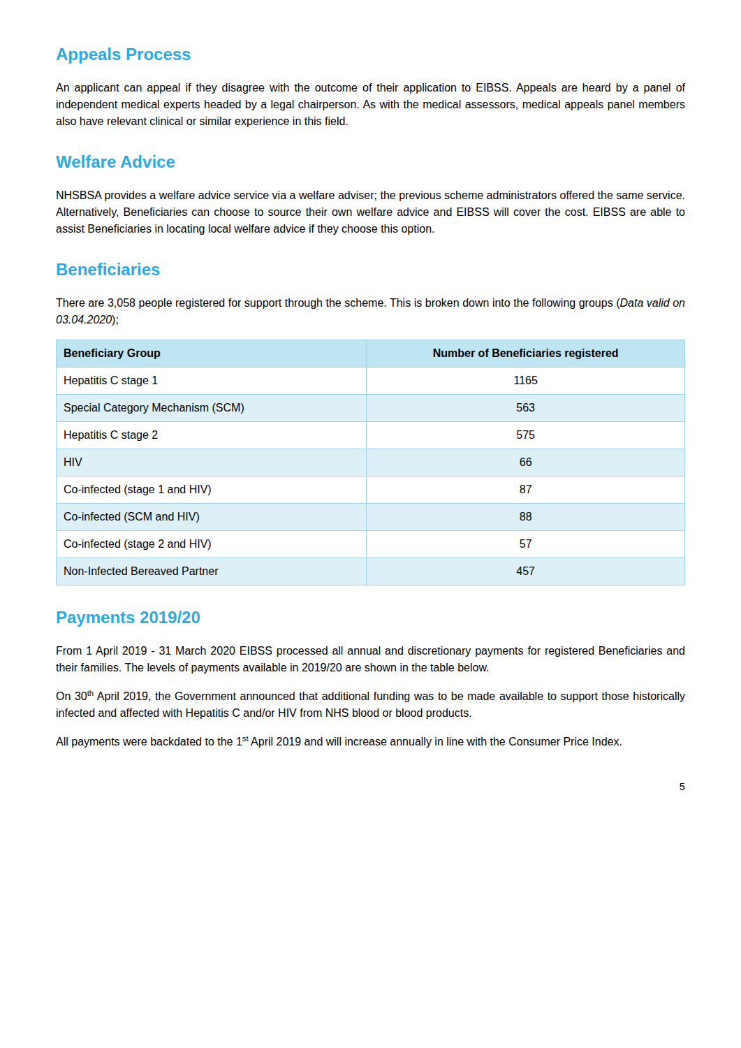Appeals Process
An applicant can appeal if they disagree with the outcome of their application to EIBSS. Appeals are heard by a panel of independent medical experts headed by a legal chairperson. As with the medical assessors, medical appeals panel members also have relevant clinical or similar experience in this field.
Welfare Advice
NHSBSA provides a welfare advice service via a welfare adviser; the previous scheme administrators offered the same service. Alternatively, Beneficiaries can choose to source their own welfare advice and EIBSS will cover the cost. EIBSS are able to assist Beneficiaries in locating local welfare advice if they choose this option.
Beneficiaries
There are 3,058 people registered for support through the scheme. This is broken down into the following groups (Data valid on 03.04.2020);
| Beneficiary Group | Number of Beneficiaries registered |
| --- | --- |
| Hepatitis C stage 1 | 1165 |
| Special Category Mechanism (SCM) | 563 |
| Hepatitis C stage 2 | 575 |
| HIV | 66 |
| Co-infected (stage 1 and HIV) | 87 |
| Co-infected (SCM and HIV) | 88 |
| Co-infected (stage 2 and HIV) | 57 |
| Non-Infected Bereaved Partner | 457 |
Payments 2019/20
From 1 April 2019 - 31 March 2020 EIBSS processed all annual and discretionary payments for registered Beneficiaries and their families. The levels of payments available in 2019/20 are shown in the table below.
On 30th April 2019, the Government announced that additional funding was to be made available to support those historically infected and affected with Hepatitis C and/or HIV from NHS blood or blood products.
All payments were backdated to the 1st April 2019 and will increase annually in line with the Consumer Price Index.
5